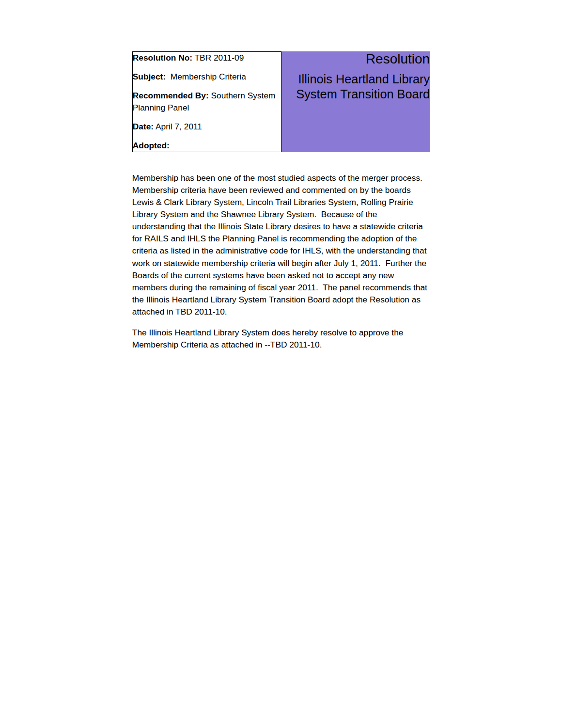| Resolution No: TBR 2011-09 Subject: Membership Criteria Recommended By: Southern System Planning Panel Date: April 7, 2011 Adopted: | Resolution Illinois Heartland Library System Transition Board |
Membership has been one of the most studied aspects of the merger process. Membership criteria have been reviewed and commented on by the boards Lewis & Clark Library System, Lincoln Trail Libraries System, Rolling Prairie Library System and the Shawnee Library System. Because of the understanding that the Illinois State Library desires to have a statewide criteria for RAILS and IHLS the Planning Panel is recommending the adoption of the criteria as listed in the administrative code for IHLS, with the understanding that work on statewide membership criteria will begin after July 1, 2011. Further the Boards of the current systems have been asked not to accept any new members during the remaining of fiscal year 2011. The panel recommends that the Illinois Heartland Library System Transition Board adopt the Resolution as attached in TBD 2011-10.
The Illinois Heartland Library System does hereby resolve to approve the Membership Criteria as attached in --TBD 2011-10.